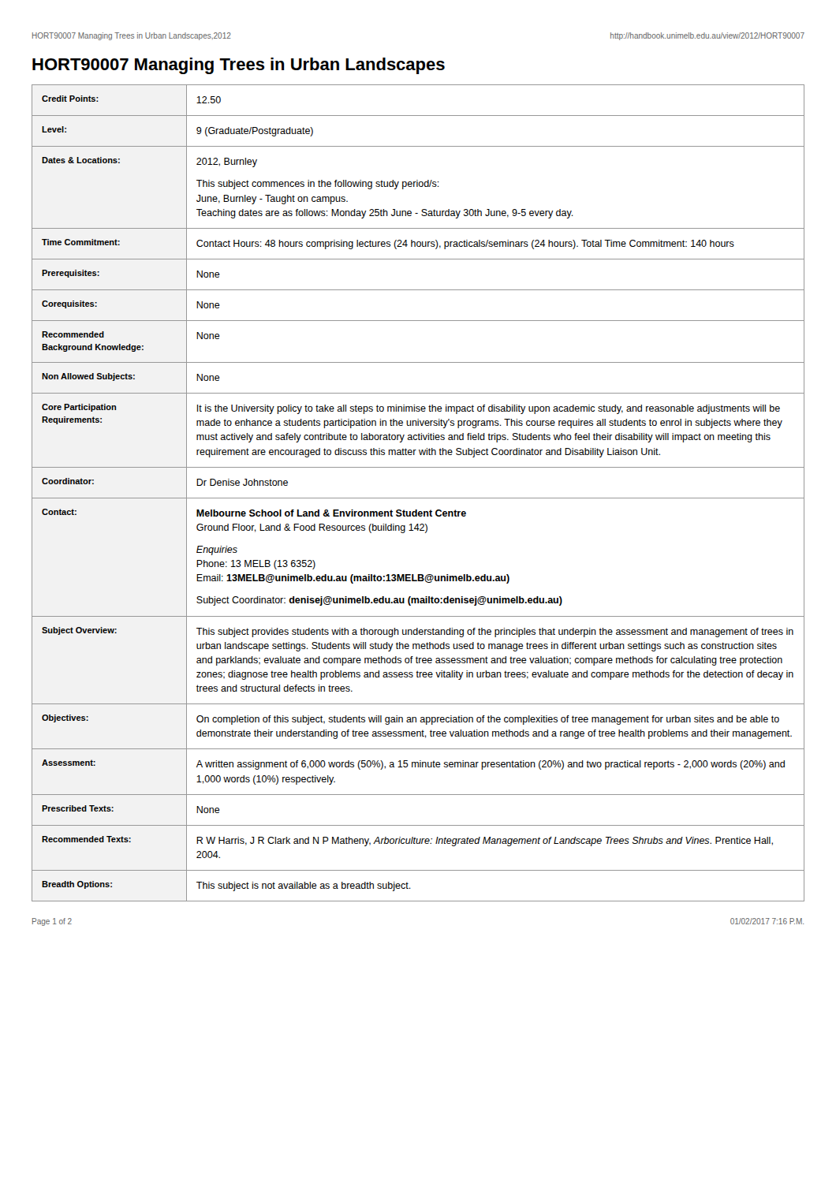HORT90007 Managing Trees in Urban Landscapes,2012
http://handbook.unimelb.edu.au/view/2012/HORT90007
HORT90007 Managing Trees in Urban Landscapes
| Credit Points: | 12.50 |
| Level: | 9 (Graduate/Postgraduate) |
| Dates & Locations: | 2012, Burnley This subject commences in the following study period/s: June, Burnley - Taught on campus. Teaching dates are as follows: Monday 25th June - Saturday 30th June, 9-5 every day. |
| Time Commitment: | Contact Hours: 48 hours comprising lectures (24 hours), practicals/seminars (24 hours). Total Time Commitment: 140 hours |
| Prerequisites: | None |
| Corequisites: | None |
| Recommended Background Knowledge: | None |
| Non Allowed Subjects: | None |
| Core Participation Requirements: | It is the University policy to take all steps to minimise the impact of disability upon academic study, and reasonable adjustments will be made to enhance a students participation in the university's programs. This course requires all students to enrol in subjects where they must actively and safely contribute to laboratory activities and field trips. Students who feel their disability will impact on meeting this requirement are encouraged to discuss this matter with the Subject Coordinator and Disability Liaison Unit. |
| Coordinator: | Dr Denise Johnstone |
| Contact: | Melbourne School of Land & Environment Student Centre Ground Floor, Land & Food Resources (building 142) Enquiries Phone: 13 MELB (13 6352) Email: 13MELB@unimelb.edu.au (mailto:13MELB@unimelb.edu.au) Subject Coordinator: denisej@unimelb.edu.au (mailto:denisej@unimelb.edu.au) |
| Subject Overview: | This subject provides students with a thorough understanding of the principles that underpin the assessment and management of trees in urban landscape settings. Students will study the methods used to manage trees in different urban settings such as construction sites and parklands; evaluate and compare methods of tree assessment and tree valuation; compare methods for calculating tree protection zones; diagnose tree health problems and assess tree vitality in urban trees; evaluate and compare methods for the detection of decay in trees and structural defects in trees. |
| Objectives: | On completion of this subject, students will gain an appreciation of the complexities of tree management for urban sites and be able to demonstrate their understanding of tree assessment, tree valuation methods and a range of tree health problems and their management. |
| Assessment: | A written assignment of 6,000 words (50%), a 15 minute seminar presentation (20%) and two practical reports - 2,000 words (20%) and 1,000 words (10%) respectively. |
| Prescribed Texts: | None |
| Recommended Texts: | R W Harris, J R Clark and N P Matheny, Arboriculture: Integrated Management of Landscape Trees Shrubs and Vines . Prentice Hall, 2004. |
| Breadth Options: | This subject is not available as a breadth subject. |
Page 1 of 2
01/02/2017 7:16 P.M.